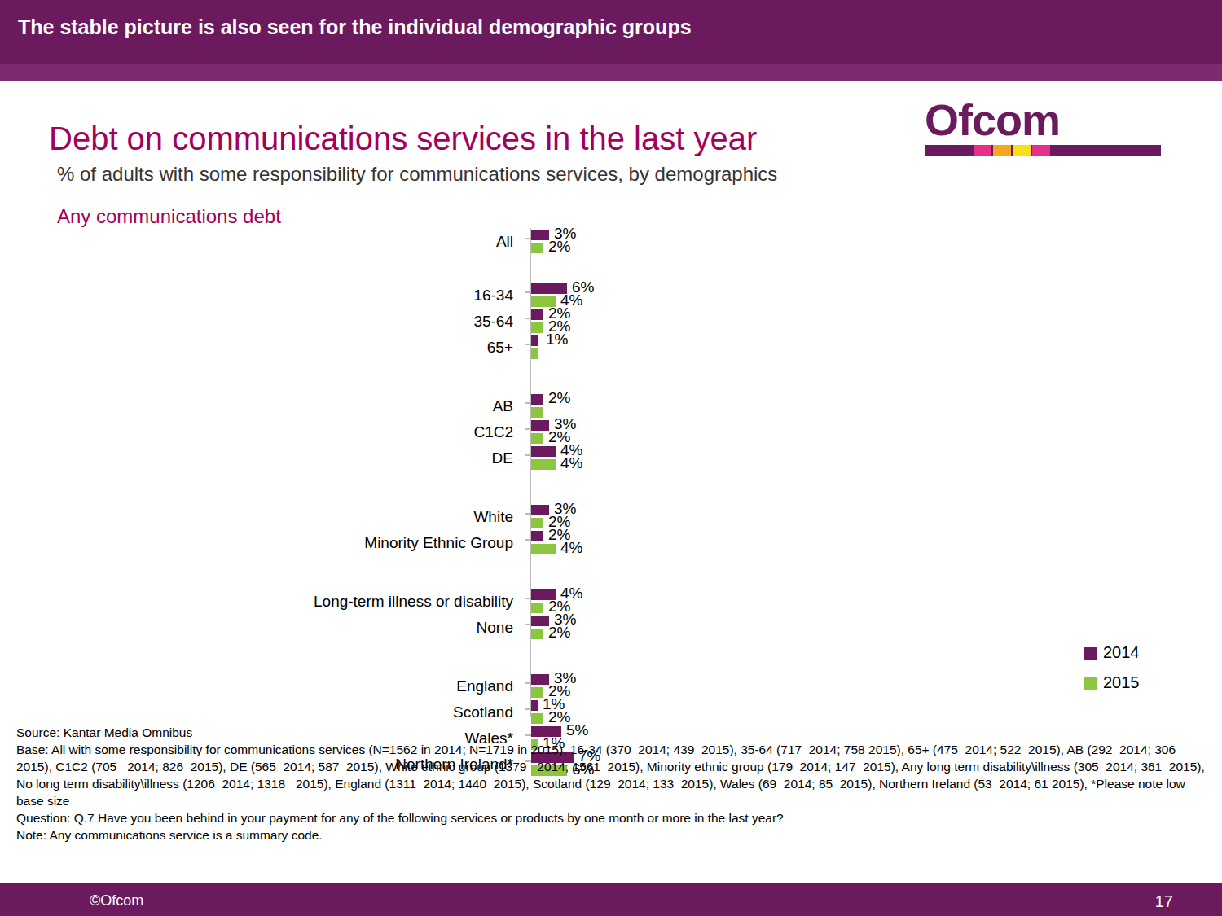The stable picture is also seen for the individual demographic groups
Ofcom
Debt on communications services in the last year
% of adults with some responsibility for communications services, by demographics
Any communications debt
All
3%
2%
16-34
6%
4%
35-64
2%
2%
65+
1%
AB
2%
C1C2
3%
2%
DE
4%
4%
White
3%
2%
Minority Ethnic Group
2%
4%
Long-term illness or disability
4%
2%
None
3%
2%
England
3%
2%
Scotland
1%
2%
Wales*
5%
1%
Northern Ireland*
7%
6%
2014
2015
Source: Kantar Media Omnibus
Base: All with some responsibility for communications services (N=1562 in 2014; N=1719 in 2015), 16-34 (370 2014; 439 2015), 35-64 (717 2014; 758 2015), 65+ (475 2014; 522 2015), AB (292 2014; 306 2015), C1C2 (705 2014; 826 2015), DE (565 2014; 587 2015), White ethnic group (1379 2014; 1561 2015), Minority ethnic group (179 2014; 147 2015), Any long term disability\illness (305 2014; 361 2015), No long term disability\illness (1206 2014; 1318 2015), England (1311 2014; 1440 2015), Scotland (129 2014; 133 2015), Wales (69 2014; 85 2015), Northern Ireland (53 2014; 61 2015), *Please note low base size
Question: Q.7 Have you been behind in your payment for any of the following services or products by one month or more in the last year?
Note: Any communications service is a summary code.
©Ofcom
17